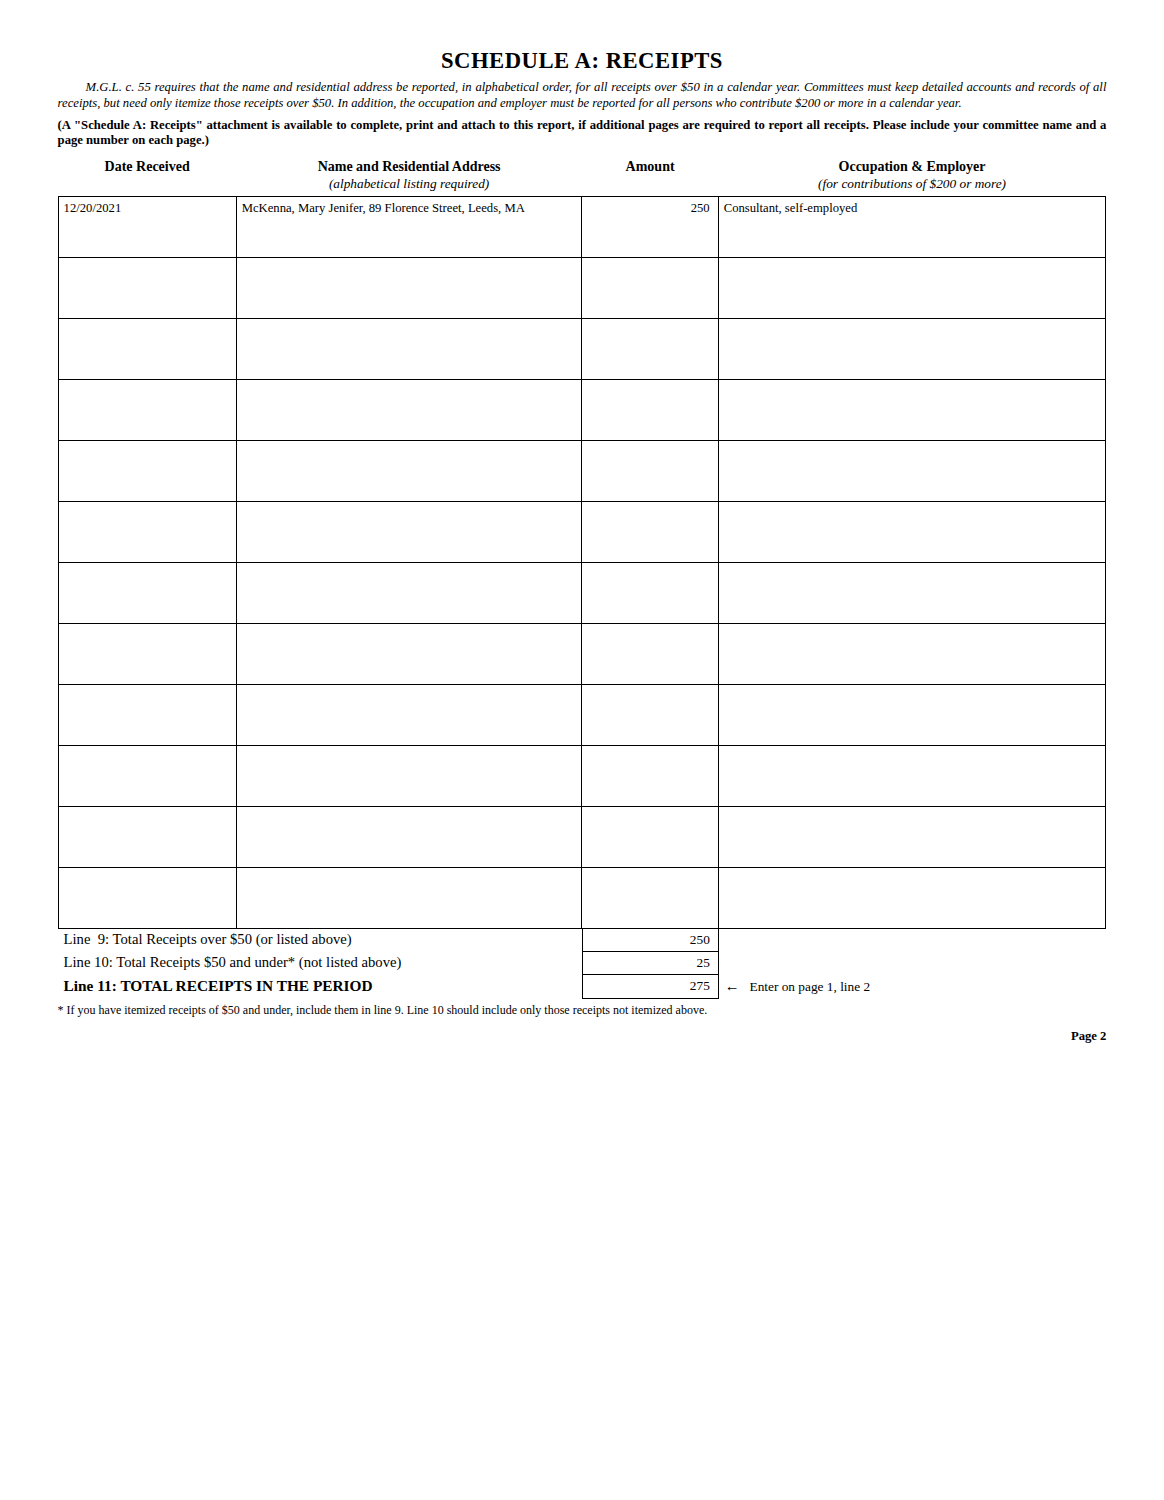SCHEDULE A: RECEIPTS
M.G.L. c. 55 requires that the name and residential address be reported, in alphabetical order, for all receipts over $50 in a calendar year. Committees must keep detailed accounts and records of all receipts, but need only itemize those receipts over $50. In addition, the occupation and employer must be reported for all persons who contribute $200 or more in a calendar year.
(A "Schedule A: Receipts" attachment is available to complete, print and attach to this report, if additional pages are required to report all receipts. Please include your committee name and a page number on each page.)
| Date Received | Name and Residential Address (alphabetical listing required) | Amount | Occupation & Employer (for contributions of $200 or more) |
| --- | --- | --- | --- |
| 12/20/2021 | McKenna, Mary Jenifer, 89 Florence Street, Leeds, MA | 250 | Consultant, self-employed |
| Line 9: Total Receipts over $50 (or listed above) | 250 | |
| Line 10: Total Receipts $50 and under* (not listed above) | 25 | |
| Line 11: TOTAL RECEIPTS IN THE PERIOD | 275 | ← Enter on page 1, line 2 |
* If you have itemized receipts of $50 and under, include them in line 9. Line 10 should include only those receipts not itemized above.
Page 2